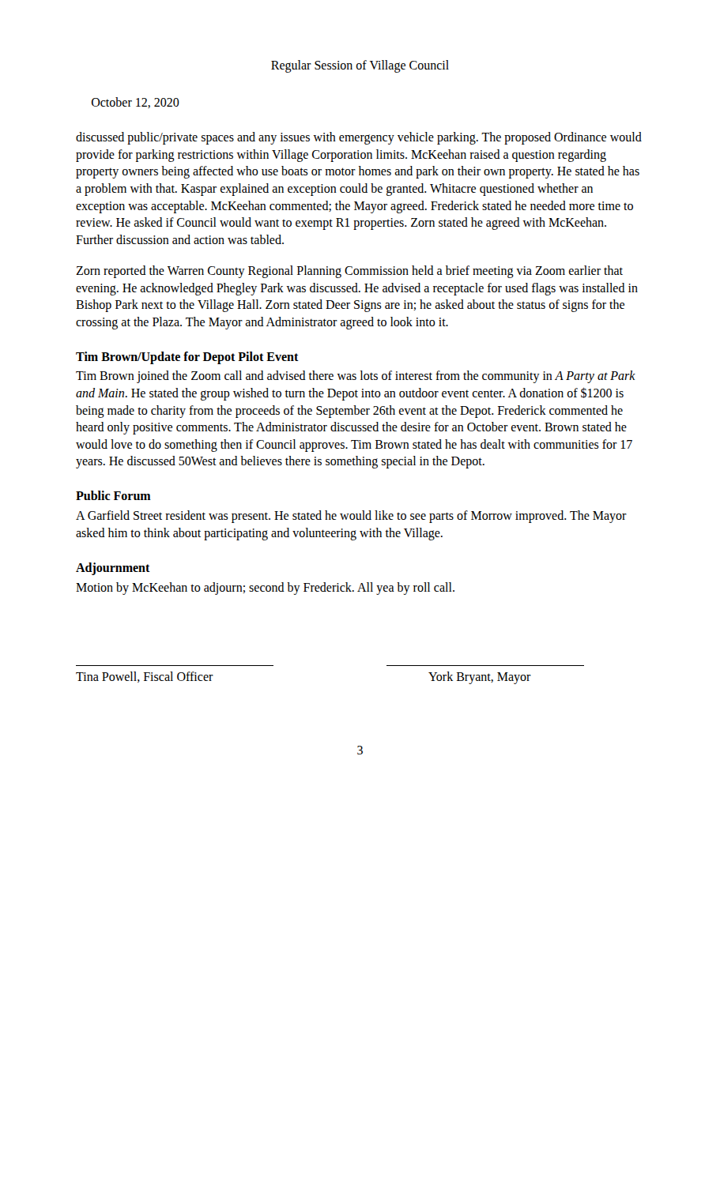Regular Session of Village Council
October 12, 2020
discussed public/private spaces and any issues with emergency vehicle parking. The proposed Ordinance would provide for parking restrictions within Village Corporation limits. McKeehan raised a question regarding property owners being affected who use boats or motor homes and park on their own property. He stated he has a problem with that. Kaspar explained an exception could be granted. Whitacre questioned whether an exception was acceptable. McKeehan commented; the Mayor agreed. Frederick stated he needed more time to review. He asked if Council would want to exempt R1 properties. Zorn stated he agreed with McKeehan. Further discussion and action was tabled.
Zorn reported the Warren County Regional Planning Commission held a brief meeting via Zoom earlier that evening. He acknowledged Phegley Park was discussed. He advised a receptacle for used flags was installed in Bishop Park next to the Village Hall. Zorn stated Deer Signs are in; he asked about the status of signs for the crossing at the Plaza. The Mayor and Administrator agreed to look into it.
Tim Brown/Update for Depot Pilot Event
Tim Brown joined the Zoom call and advised there was lots of interest from the community in A Party at Park and Main. He stated the group wished to turn the Depot into an outdoor event center. A donation of $1200 is being made to charity from the proceeds of the September 26th event at the Depot. Frederick commented he heard only positive comments. The Administrator discussed the desire for an October event. Brown stated he would love to do something then if Council approves. Tim Brown stated he has dealt with communities for 17 years. He discussed 50West and believes there is something special in the Depot.
Public Forum
A Garfield Street resident was present. He stated he would like to see parts of Morrow improved. The Mayor asked him to think about participating and volunteering with the Village.
Adjournment
Motion by McKeehan to adjourn; second by Frederick. All yea by roll call.
| Tina Powell, Fiscal Officer | York Bryant, Mayor |
3